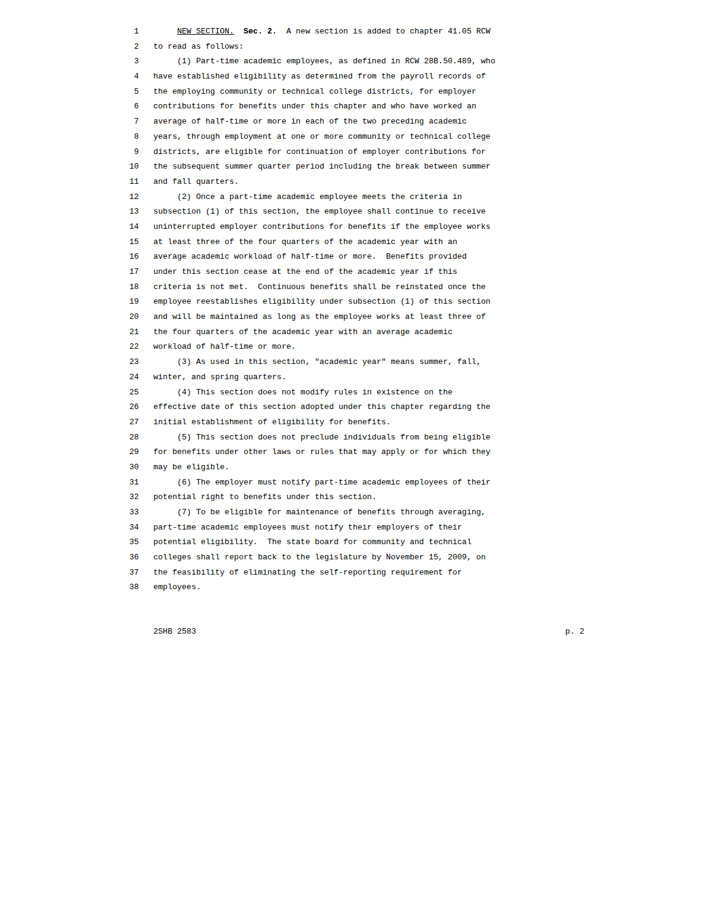NEW SECTION. Sec. 2. A new section is added to chapter 41.05 RCW
to read as follows:
(1) Part-time academic employees, as defined in RCW 28B.50.489, who
have established eligibility as determined from the payroll records of
the employing community or technical college districts, for employer
contributions for benefits under this chapter and who have worked an
average of half-time or more in each of the two preceding academic
years, through employment at one or more community or technical college
districts, are eligible for continuation of employer contributions for
the subsequent summer quarter period including the break between summer
and fall quarters.
(2) Once a part-time academic employee meets the criteria in
subsection (1) of this section, the employee shall continue to receive
uninterrupted employer contributions for benefits if the employee works
at least three of the four quarters of the academic year with an
average academic workload of half-time or more. Benefits provided
under this section cease at the end of the academic year if this
criteria is not met. Continuous benefits shall be reinstated once the
employee reestablishes eligibility under subsection (1) of this section
and will be maintained as long as the employee works at least three of
the four quarters of the academic year with an average academic
workload of half-time or more.
(3) As used in this section, "academic year" means summer, fall,
winter, and spring quarters.
(4) This section does not modify rules in existence on the
effective date of this section adopted under this chapter regarding the
initial establishment of eligibility for benefits.
(5) This section does not preclude individuals from being eligible
for benefits under other laws or rules that may apply or for which they
may be eligible.
(6) The employer must notify part-time academic employees of their
potential right to benefits under this section.
(7) To be eligible for maintenance of benefits through averaging,
part-time academic employees must notify their employers of their
potential eligibility. The state board for community and technical
colleges shall report back to the legislature by November 15, 2009, on
the feasibility of eliminating the self-reporting requirement for
employees.
2SHB 2583 p. 2